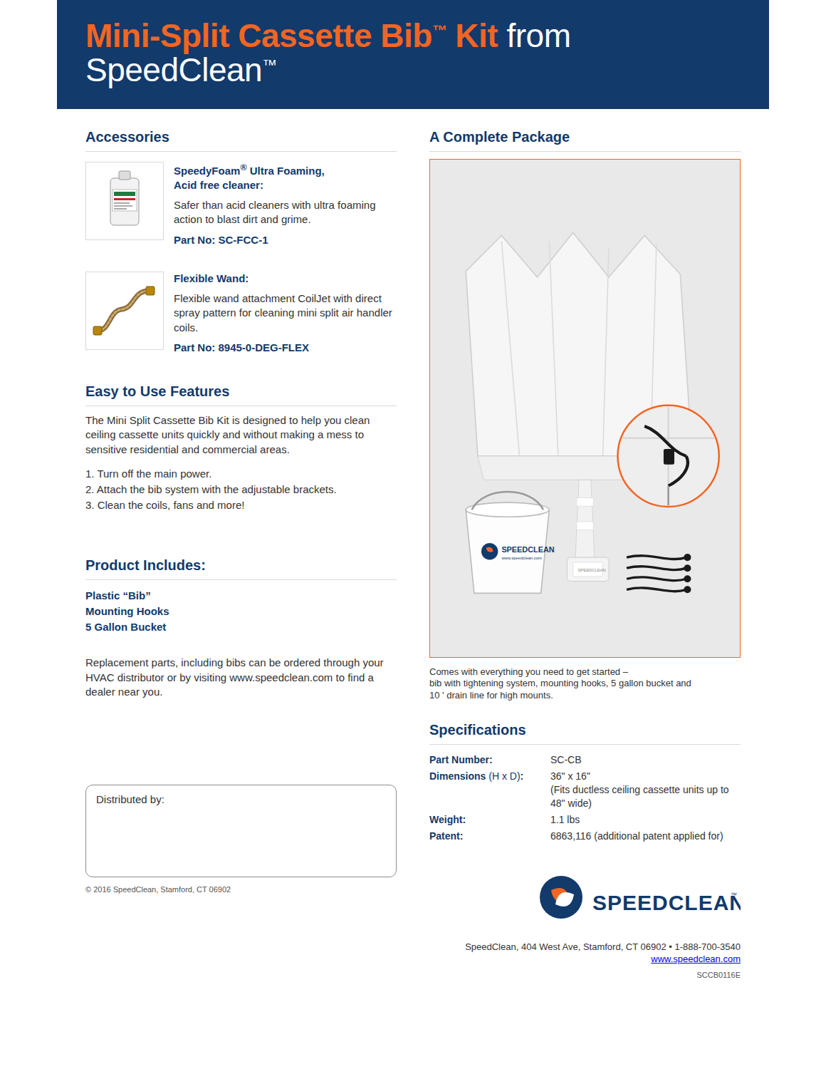Mini-Split Cassette Bib™ Kit from SpeedClean™
Accessories
SpeedyFoam® Ultra Foaming,
Acid free cleaner:
Safer than acid cleaners with ultra foaming action to blast dirt and grime.
Part No: SC-FCC-1
Flexible Wand:
Flexible wand attachment CoilJet with direct spray pattern for cleaning mini split air handler coils.
Part No: 8945-0-DEG-FLEX
Easy to Use Features
The Mini Split Cassette Bib Kit is designed to help you clean ceiling cassette units quickly and without making a mess to sensitive residential and commercial areas.
1. Turn off the main power.
2. Attach the bib system with the adjustable brackets.
3. Clean the coils, fans and more!
Product Includes:
Plastic “Bib”
Mounting Hooks
5 Gallon Bucket
Replacement parts, including bibs can be ordered through your HVAC distributor or by visiting www.speedclean.com to find a dealer near you.
Distributed by:
© 2016 SpeedClean, Stamford, CT 06902
A Complete Package
SPEEDCLEAN www.speedclean.com SPEEDCLEAN
Comes with everything you need to get started –
bib with tightening system, mounting hooks, 5 gallon bucket and
10 ' drain line for high mounts.
Specifications
| Part Number: | SC-CB |
| Dimensions (H x D) : | 36" x 16" (Fits ductless ceiling cassette units up to 48" wide) |
| Weight: | 1.1 lbs |
| Patent: | 6863,116 (additional patent applied for) |
SPEEDCLEAN ™
SpeedClean, 404 West Ave, Stamford, CT 06902 • 1-888-700-3540
www.speedclean.com
SCCB0116E